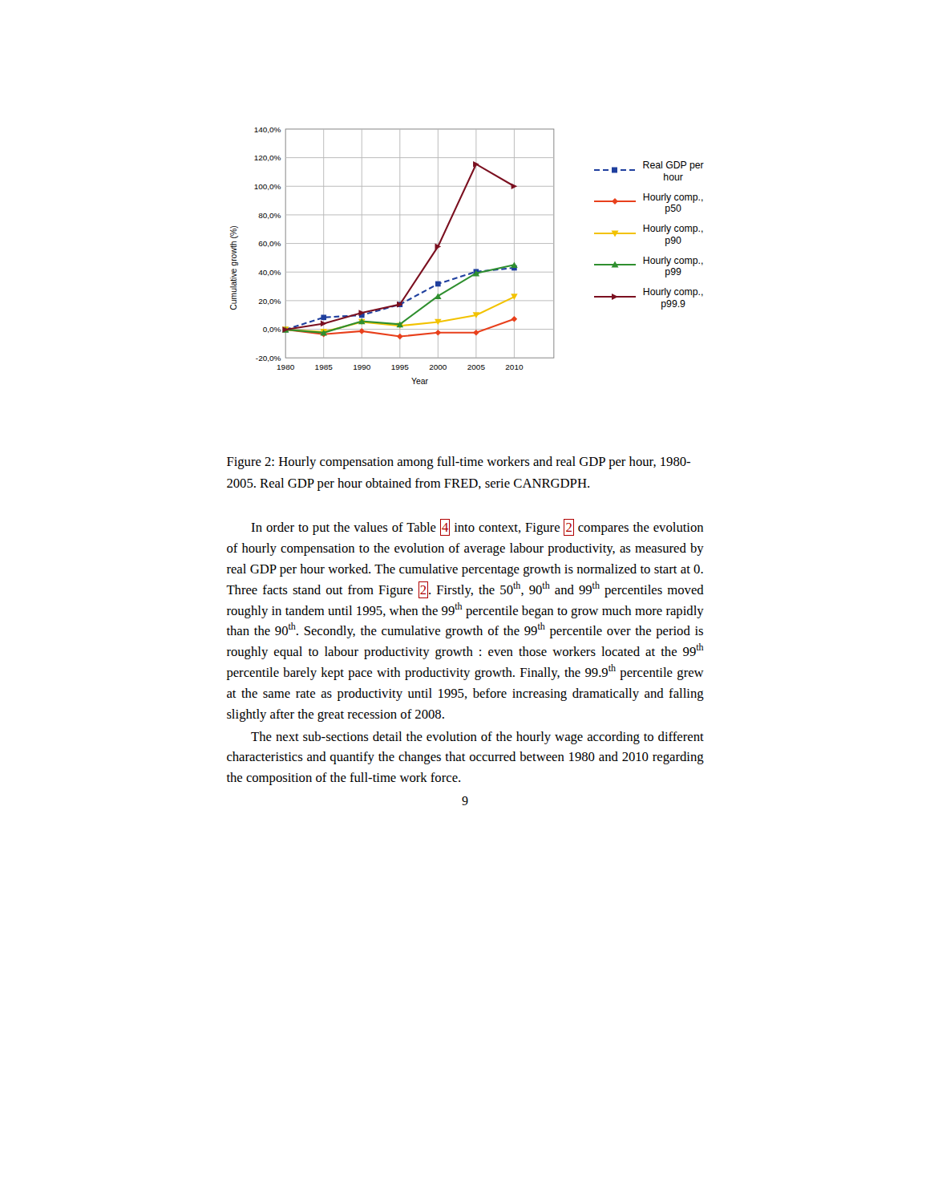Cumulative growth (%) 140,0% 120,0% 100,0% 80,0% 60,0% 40,0% 20,0% 0,0% -20,0% 1980 1985 1990 1995 2000 2005 2010 Year
| | Real GDP per hour |
| | Hourly comp., p50 |
| | Hourly comp., p90 |
| | Hourly comp., p99 |
| | Hourly comp., p99.9 |
Figure 2: Hourly compensation among full-time workers and real GDP per hour, 1980-2005. Real GDP per hour obtained from FRED, serie CANRGDPH.
In order to put the values of Table 4 into context, Figure 2 compares the evolution of hourly compensation to the evolution of average labour productivity, as measured by real GDP per hour worked. The cumulative percentage growth is normalized to start at 0. Three facts stand out from Figure 2. Firstly, the 50th, 90th and 99th percentiles moved roughly in tandem until 1995, when the 99th percentile began to grow much more rapidly than the 90th. Secondly, the cumulative growth of the 99th percentile over the period is roughly equal to labour productivity growth : even those workers located at the 99th percentile barely kept pace with productivity growth. Finally, the 99.9th percentile grew at the same rate as productivity until 1995, before increasing dramatically and falling slightly after the great recession of 2008.
The next sub-sections detail the evolution of the hourly wage according to different characteristics and quantify the changes that occurred between 1980 and 2010 regarding the composition of the full-time work force.
9